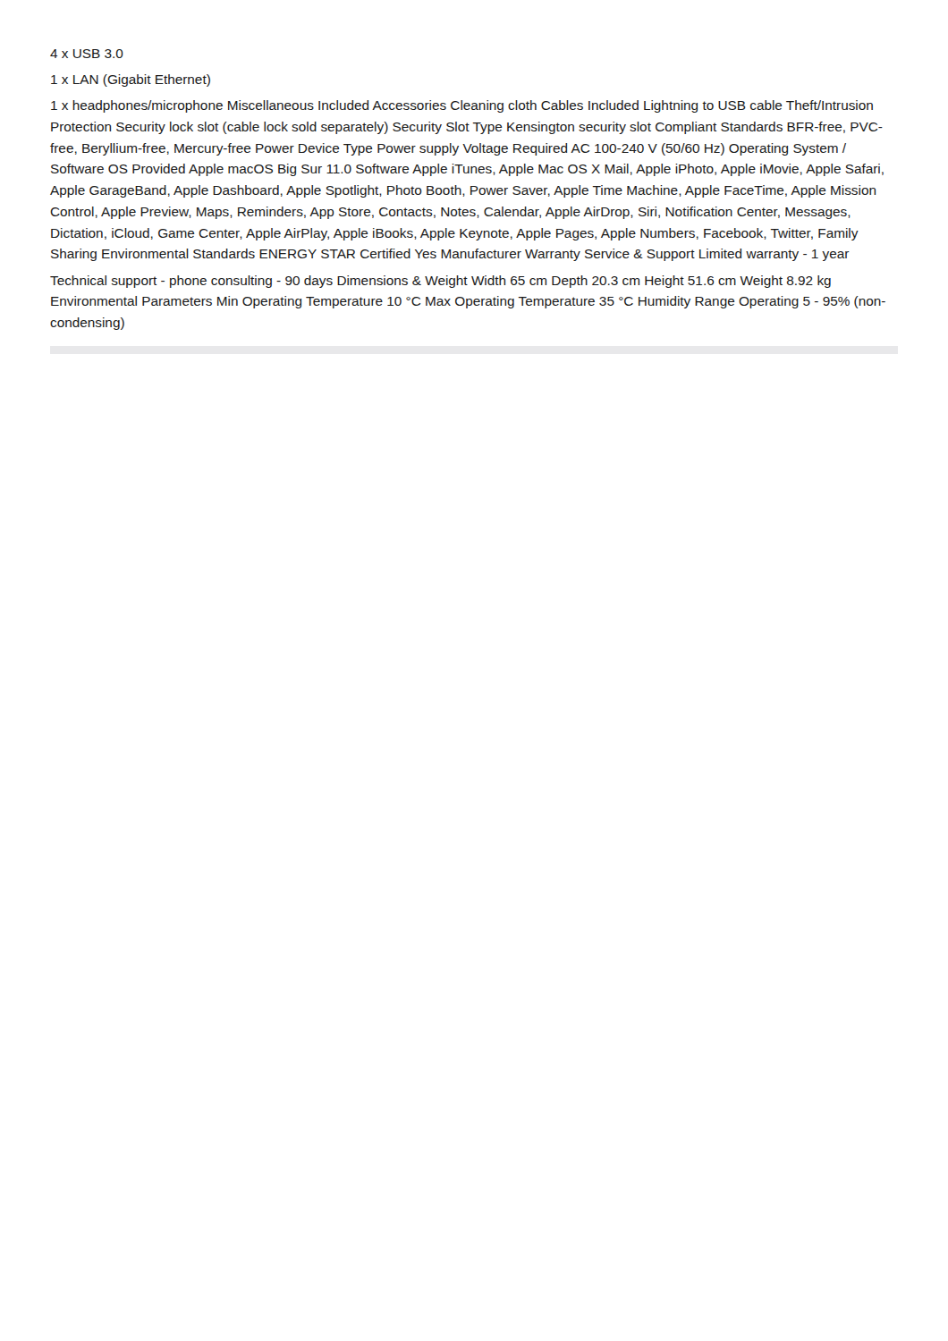4 x USB 3.0
1 x LAN (Gigabit Ethernet)
1 x headphones/microphone Miscellaneous Included Accessories Cleaning cloth Cables Included Lightning to USB cable Theft/Intrusion Protection Security lock slot (cable lock sold separately) Security Slot Type Kensington security slot Compliant Standards BFR-free, PVC-free, Beryllium-free, Mercury-free Power Device Type Power supply Voltage Required AC 100-240 V (50/60 Hz) Operating System / Software OS Provided Apple macOS Big Sur 11.0 Software Apple iTunes, Apple Mac OS X Mail, Apple iPhoto, Apple iMovie, Apple Safari, Apple GarageBand, Apple Dashboard, Apple Spotlight, Photo Booth, Power Saver, Apple Time Machine, Apple FaceTime, Apple Mission Control, Apple Preview, Maps, Reminders, App Store, Contacts, Notes, Calendar, Apple AirDrop, Siri, Notification Center, Messages, Dictation, iCloud, Game Center, Apple AirPlay, Apple iBooks, Apple Keynote, Apple Pages, Apple Numbers, Facebook, Twitter, Family Sharing Environmental Standards ENERGY STAR Certified Yes Manufacturer Warranty Service & Support Limited warranty - 1 year
Technical support - phone consulting - 90 days Dimensions & Weight Width 65 cm Depth 20.3 cm Height 51.6 cm Weight 8.92 kg Environmental Parameters Min Operating Temperature 10 °C Max Operating Temperature 35 °C Humidity Range Operating 5 - 95% (non-condensing)